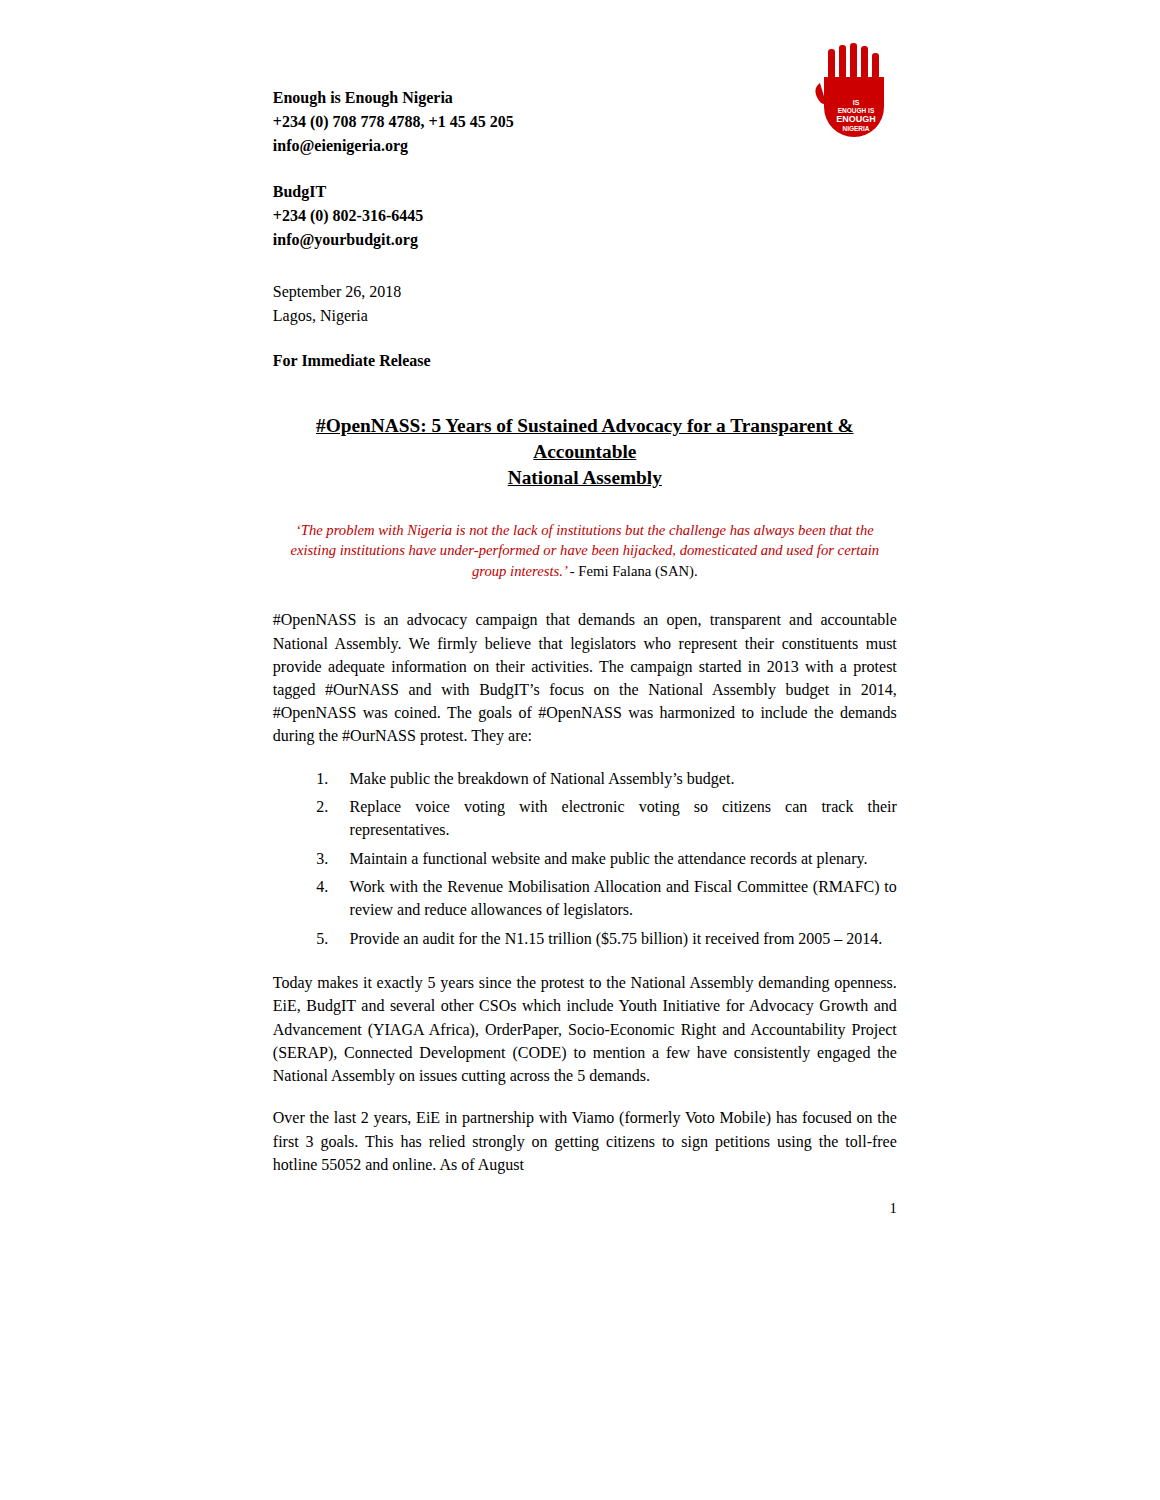IS ENOUGH IS ENOUGH NIGERIA
Enough is Enough Nigeria
+234 (0) 708 778 4788, +1 45 45 205
info@eienigeria.org
BudgIT
+234 (0) 802-316-6445
info@yourbudgit.org
September 26, 2018
Lagos, Nigeria
For Immediate Release
#OpenNASS: 5 Years of Sustained Advocacy for a Transparent & Accountable
National Assembly
‘The problem with Nigeria is not the lack of institutions but the challenge has always been that the existing institutions have under-performed or have been hijacked, domesticated and used for certain group interests.’ - Femi Falana (SAN).
#OpenNASS is an advocacy campaign that demands an open, transparent and accountable National Assembly. We firmly believe that legislators who represent their constituents must provide adequate information on their activities. The campaign started in 2013 with a protest tagged #OurNASS and with BudgIT’s focus on the National Assembly budget in 2014, #OpenNASS was coined. The goals of #OpenNASS was harmonized to include the demands during the #OurNASS protest. They are:
Make public the breakdown of National Assembly’s budget.
Replace voice voting with electronic voting so citizens can track their representatives.
Maintain a functional website and make public the attendance records at plenary.
Work with the Revenue Mobilisation Allocation and Fiscal Committee (RMAFC) to review and reduce allowances of legislators.
Provide an audit for the N1.15 trillion ($5.75 billion) it received from 2005 – 2014.
Today makes it exactly 5 years since the protest to the National Assembly demanding openness. EiE, BudgIT and several other CSOs which include Youth Initiative for Advocacy Growth and Advancement (YIAGA Africa), OrderPaper, Socio-Economic Right and Accountability Project (SERAP), Connected Development (CODE) to mention a few have consistently engaged the National Assembly on issues cutting across the 5 demands.
Over the last 2 years, EiE in partnership with Viamo (formerly Voto Mobile) has focused on the first 3 goals. This has relied strongly on getting citizens to sign petitions using the toll-free hotline 55052 and online. As of August
1